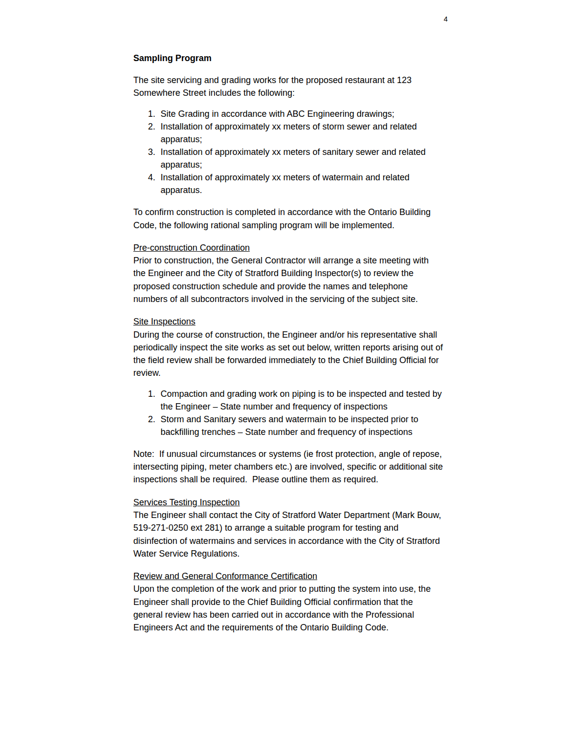4
Sampling Program
The site servicing and grading works for the proposed restaurant at 123 Somewhere Street includes the following:
Site Grading in accordance with ABC Engineering drawings;
Installation of approximately xx meters of storm sewer and related apparatus;
Installation of approximately xx meters of sanitary sewer and related apparatus;
Installation of approximately xx meters of watermain and related apparatus.
To confirm construction is completed in accordance with the Ontario Building Code, the following rational sampling program will be implemented.
Pre-construction Coordination
Prior to construction, the General Contractor will arrange a site meeting with the Engineer and the City of Stratford Building Inspector(s) to review the proposed construction schedule and provide the names and telephone numbers of all subcontractors involved in the servicing of the subject site.
Site Inspections
During the course of construction, the Engineer and/or his representative shall periodically inspect the site works as set out below, written reports arising out of the field review shall be forwarded immediately to the Chief Building Official for review.
Compaction and grading work on piping is to be inspected and tested by the Engineer – State number and frequency of inspections
Storm and Sanitary sewers and watermain to be inspected prior to backfilling trenches – State number and frequency of inspections
Note: If unusual circumstances or systems (ie frost protection, angle of repose, intersecting piping, meter chambers etc.) are involved, specific or additional site inspections shall be required. Please outline them as required.
Services Testing Inspection
The Engineer shall contact the City of Stratford Water Department (Mark Bouw, 519-271-0250 ext 281) to arrange a suitable program for testing and disinfection of watermains and services in accordance with the City of Stratford Water Service Regulations.
Review and General Conformance Certification
Upon the completion of the work and prior to putting the system into use, the Engineer shall provide to the Chief Building Official confirmation that the general review has been carried out in accordance with the Professional Engineers Act and the requirements of the Ontario Building Code.